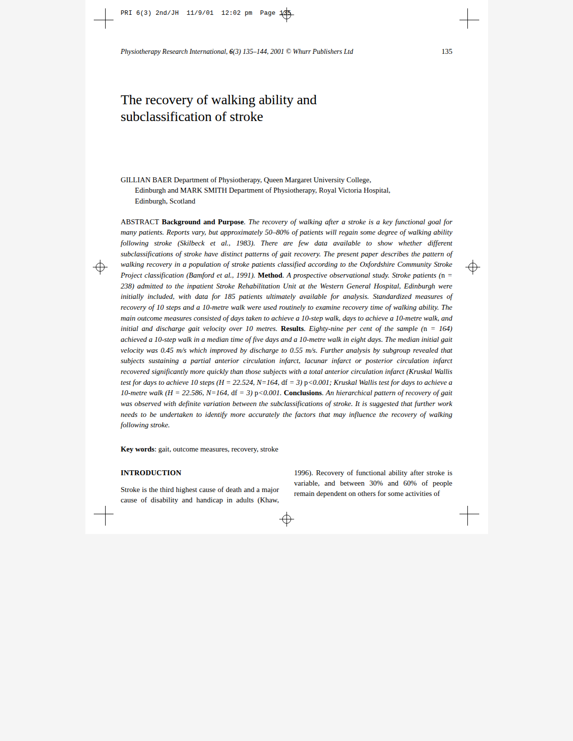PRI 6(3) 2nd/JH 11/9/01 12:02 pm Page 135
Physiotherapy Research International, 6(3) 135–144, 2001 © Whurr Publishers Ltd 135
The recovery of walking ability and
subclassification of stroke
GILLIAN BAER Department of Physiotherapy, Queen Margaret University College, Edinburgh and MARK SMITH Department of Physiotherapy, Royal Victoria Hospital, Edinburgh, Scotland
ABSTRACT Background and Purpose. The recovery of walking after a stroke is a key functional goal for many patients. Reports vary, but approximately 50–80% of patients will regain some degree of walking ability following stroke (Skilbeck et al., 1983). There are few data available to show whether different subclassifications of stroke have distinct patterns of gait recovery. The present paper describes the pattern of walking recovery in a population of stroke patients classified according to the Oxfordshire Community Stroke Project classification (Bamford et al., 1991). Method. A prospective observational study. Stroke patients (n = 238) admitted to the inpatient Stroke Rehabilitation Unit at the Western General Hospital, Edinburgh were initially included, with data for 185 patients ultimately available for analysis. Standardized measures of recovery of 10 steps and a 10-metre walk were used routinely to examine recovery time of walking ability. The main outcome measures consisted of days taken to achieve a 10-step walk, days to achieve a 10-metre walk, and initial and discharge gait velocity over 10 metres. Results. Eighty-nine per cent of the sample (n = 164) achieved a 10-step walk in a median time of five days and a 10-metre walk in eight days. The median initial gait velocity was 0.45 m/s which improved by discharge to 0.55 m/s. Further analysis by subgroup revealed that subjects sustaining a partial anterior circulation infarct, lacunar infarct or posterior circulation infarct recovered significantly more quickly than those subjects with a total anterior circulation infarct (Kruskal Wallis test for days to achieve 10 steps (H = 22.524, N=164, df = 3) p<0.001; Kruskal Wallis test for days to achieve a 10-metre walk (H = 22.586, N=164, df = 3) p<0.001. Conclusions. An hierarchical pattern of recovery of gait was observed with definite variation between the subclassifications of stroke. It is suggested that further work needs to be undertaken to identify more accurately the factors that may influence the recovery of walking following stroke.
Key words: gait, outcome measures, recovery, stroke
INTRODUCTION
Stroke is the third highest cause of death and a major cause of disability and handicap in adults (Khaw, 1996). Recovery of functional ability after stroke is variable, and between 30% and 60% of people remain dependent on others for some activities of